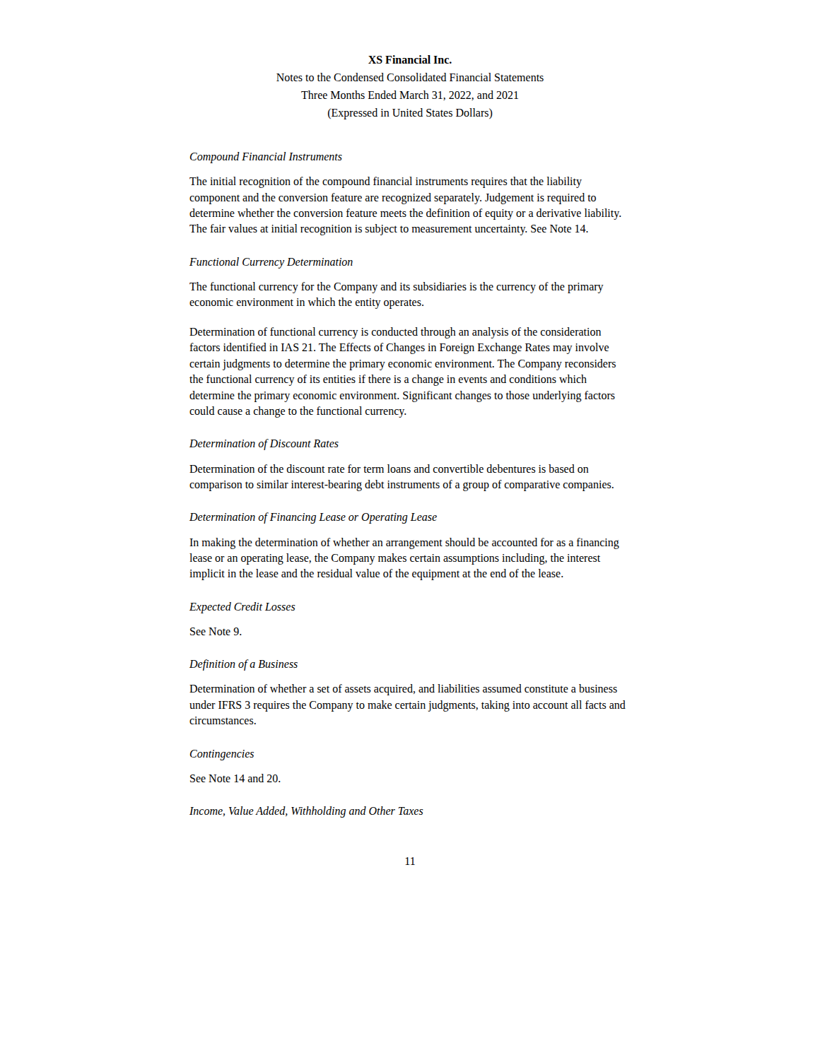XS Financial Inc.
Notes to the Condensed Consolidated Financial Statements
Three Months Ended March 31, 2022, and 2021
(Expressed in United States Dollars)
Compound Financial Instruments
The initial recognition of the compound financial instruments requires that the liability component and the conversion feature are recognized separately. Judgement is required to determine whether the conversion feature meets the definition of equity or a derivative liability. The fair values at initial recognition is subject to measurement uncertainty. See Note 14.
Functional Currency Determination
The functional currency for the Company and its subsidiaries is the currency of the primary economic environment in which the entity operates.
Determination of functional currency is conducted through an analysis of the consideration factors identified in IAS 21. The Effects of Changes in Foreign Exchange Rates may involve certain judgments to determine the primary economic environment. The Company reconsiders the functional currency of its entities if there is a change in events and conditions which determine the primary economic environment. Significant changes to those underlying factors could cause a change to the functional currency.
Determination of Discount Rates
Determination of the discount rate for term loans and convertible debentures is based on comparison to similar interest-bearing debt instruments of a group of comparative companies.
Determination of Financing Lease or Operating Lease
In making the determination of whether an arrangement should be accounted for as a financing lease or an operating lease, the Company makes certain assumptions including, the interest implicit in the lease and the residual value of the equipment at the end of the lease.
Expected Credit Losses
See Note 9.
Definition of a Business
Determination of whether a set of assets acquired, and liabilities assumed constitute a business under IFRS 3 requires the Company to make certain judgments, taking into account all facts and circumstances.
Contingencies
See Note 14 and 20.
Income, Value Added, Withholding and Other Taxes
11